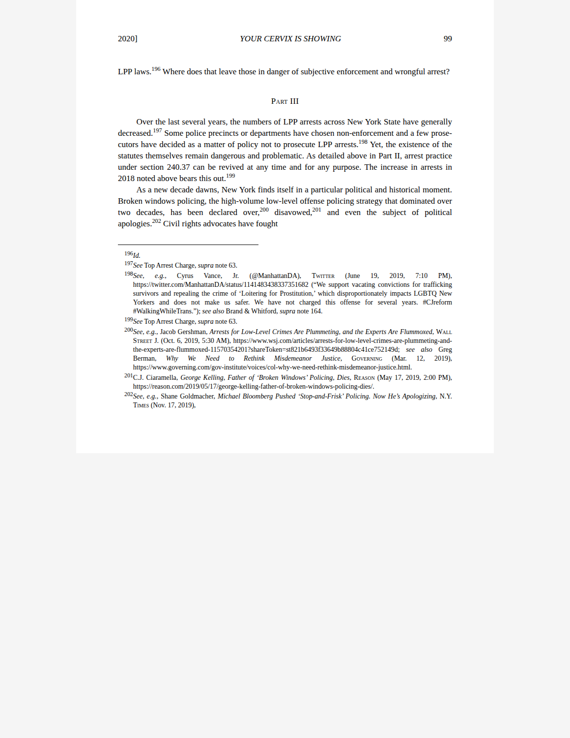2020] YOUR CERVIX IS SHOWING 99
LPP laws.196 Where does that leave those in danger of subjective enforcement and wrongful arrest?
Part III
Over the last several years, the numbers of LPP arrests across New York State have generally decreased.197 Some police precincts or departments have chosen non-enforcement and a few prosecutors have decided as a matter of policy not to prosecute LPP arrests.198 Yet, the existence of the statutes themselves remain dangerous and problematic. As detailed above in Part II, arrest practice under section 240.37 can be revived at any time and for any purpose. The increase in arrests in 2018 noted above bears this out.199
As a new decade dawns, New York finds itself in a particular political and historical moment. Broken windows policing, the high-volume low-level offense policing strategy that dominated over two decades, has been declared over,200 disavowed,201 and even the subject of political apologies.202 Civil rights advocates have fought
196 Id.
197 See Top Arrest Charge, supra note 63.
198 See, e.g., Cyrus Vance, Jr. (@ManhattanDA), Twitter (June 19, 2019, 7:10 PM), https://twitter.com/ManhattanDA/status/1141483438337351682 (“We support vacating convictions for trafficking survivors and repealing the crime of ‘Loitering for Prostitution,’ which disproportionately impacts LGBTQ New Yorkers and does not make us safer. We have not charged this offense for several years. #CJreform #WalkingWhileTrans.”); see also Brand & Whitford, supra note 164.
199 See Top Arrest Charge, supra note 63.
200 See, e.g., Jacob Gershman, Arrests for Low-Level Crimes Are Plummeting, and the Experts Are Flummoxed, Wall Street J. (Oct. 6, 2019, 5:30 AM), https://www.wsj.com/articles/arrests-for-low-level-crimes-are-plummeting-and-the-experts-are-flummoxed-11570354201?shareToken=st821b6493f33649b88804c41ce752149d; see also Greg Berman, Why We Need to Rethink Misdemeanor Justice, Governing (Mar. 12, 2019), https://www.governing.com/gov-institute/voices/col-why-we-need-rethink-misdemeanor-justice.html.
201 C.J. Ciaramella, George Kelling, Father of ‘Broken Windows’ Policing, Dies, Reason (May 17, 2019, 2:00 PM), https://reason.com/2019/05/17/george-kelling-father-of-broken-windows-policing-dies/.
202 See, e.g., Shane Goldmacher, Michael Bloomberg Pushed ‘Stop-and-Frisk’ Policing. Now He’s Apologizing, N.Y. Times (Nov. 17, 2019),